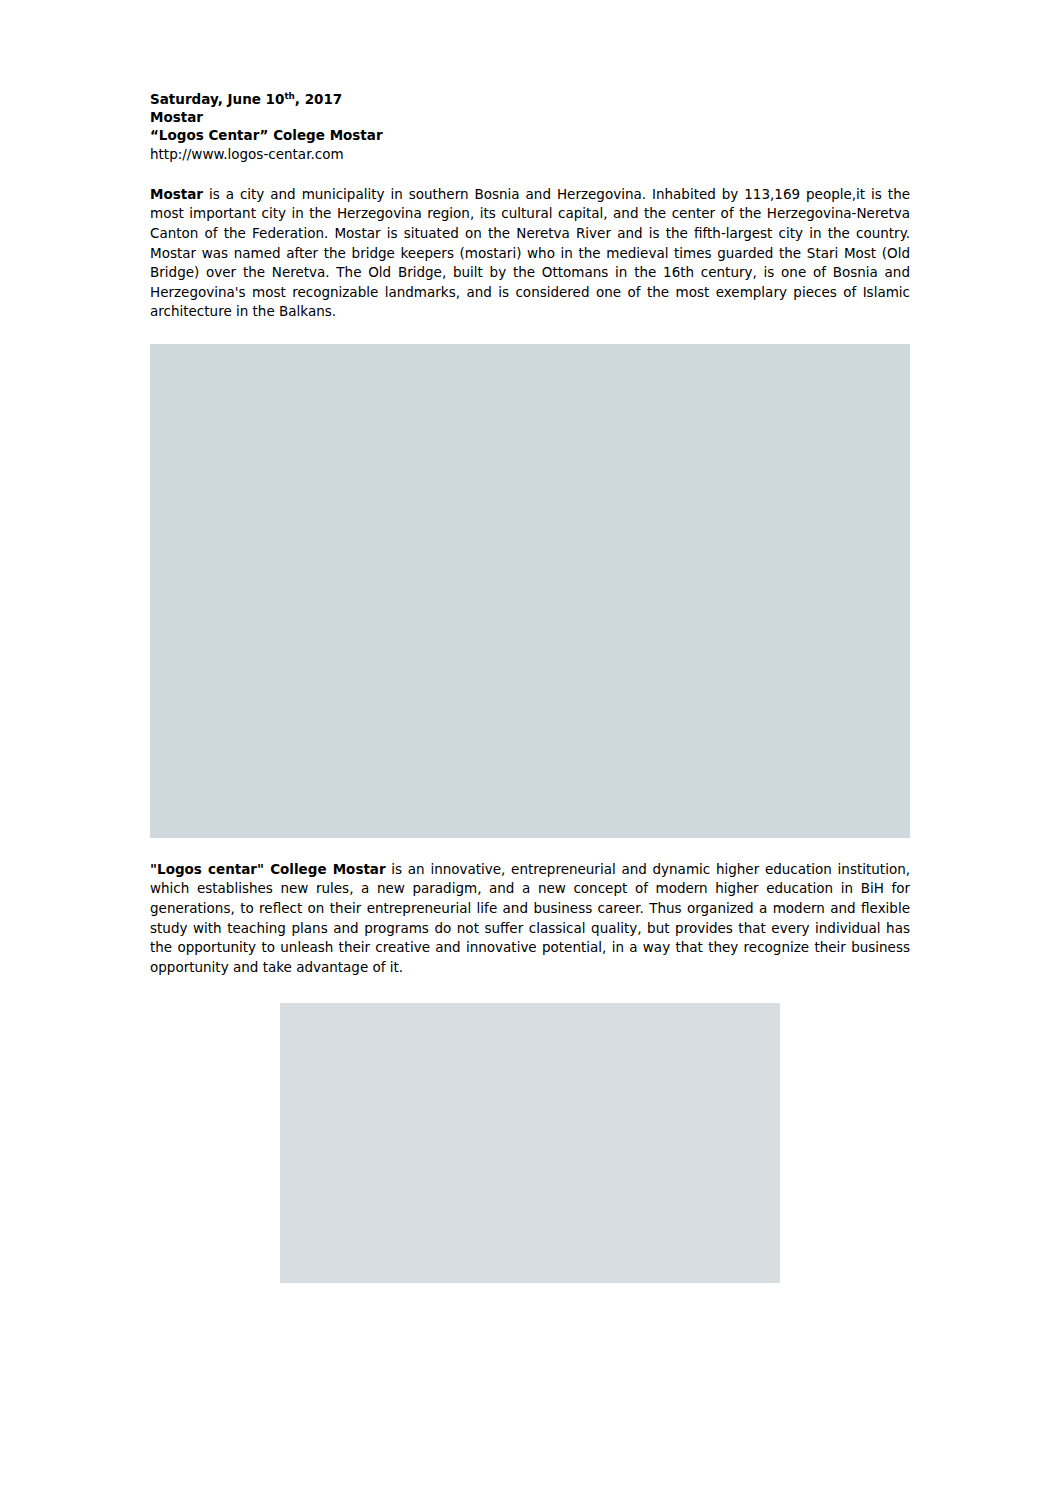Saturday, June 10th, 2017
Mostar
“Logos Centar” Colege Mostar
http://www.logos-centar.com
Mostar is a city and municipality in southern Bosnia and Herzegovina. Inhabited by 113,169 people,it is the most important city in the Herzegovina region, its cultural capital, and the center of the Herzegovina-Neretva Canton of the Federation. Mostar is situated on the Neretva River and is the fifth-largest city in the country. Mostar was named after the bridge keepers (mostari) who in the medieval times guarded the Stari Most (Old Bridge) over the Neretva. The Old Bridge, built by the Ottomans in the 16th century, is one of Bosnia and Herzegovina's most recognizable landmarks, and is considered one of the most exemplary pieces of Islamic architecture in the Balkans.
"Logos centar" College Mostar is an innovative, entrepreneurial and dynamic higher education institution, which establishes new rules, a new paradigm, and a new concept of modern higher education in BiH for generations, to reflect on their entrepreneurial life and business career. Thus organized a modern and flexible study with teaching plans and programs do not suffer classical quality, but provides that every individual has the opportunity to unleash their creative and innovative potential, in a way that they recognize their business opportunity and take advantage of it.